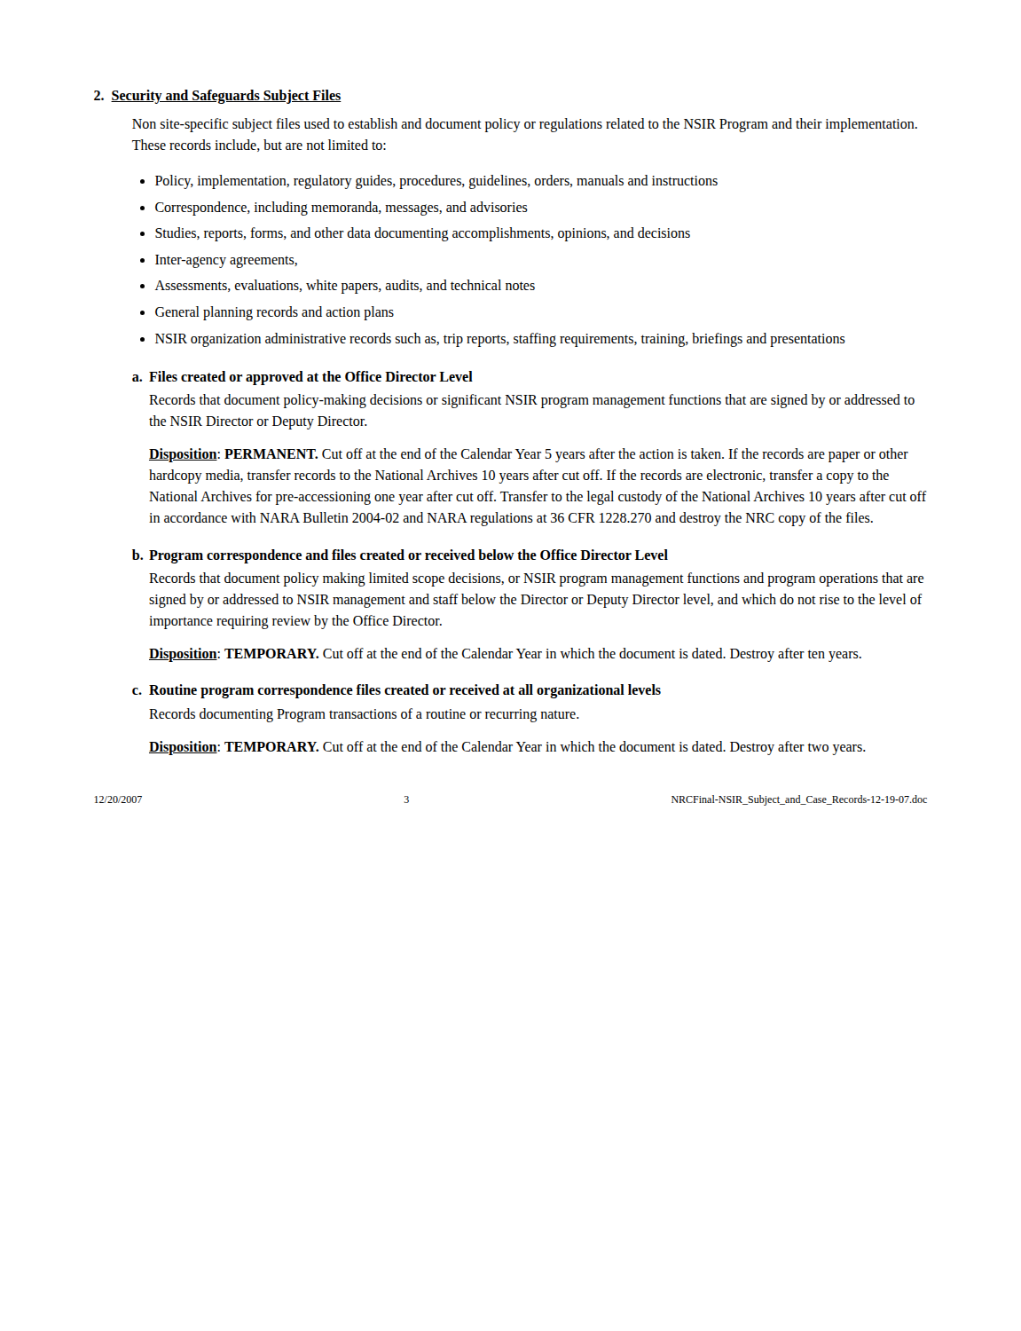2.
Security and Safeguards Subject Files
Non site-specific subject files used to establish and document policy or regulations related to the NSIR Program and their implementation. These records include, but are not limited to:
Policy, implementation, regulatory guides, procedures, guidelines, orders, manuals and instructions
Correspondence, including memoranda, messages, and advisories
Studies, reports, forms, and other data documenting accomplishments, opinions, and decisions
Inter-agency agreements,
Assessments, evaluations, white papers, audits, and technical notes
General planning records and action plans
NSIR organization administrative records such as, trip reports, staffing requirements, training, briefings and presentations
a. Files created or approved at the Office Director Level
Records that document policy-making decisions or significant NSIR program management functions that are signed by or addressed to the NSIR Director or Deputy Director.
Disposition: PERMANENT. Cut off at the end of the Calendar Year 5 years after the action is taken. If the records are paper or other hardcopy media, transfer records to the National Archives 10 years after cut off. If the records are electronic, transfer a copy to the National Archives for pre-accessioning one year after cut off. Transfer to the legal custody of the National Archives 10 years after cut off in accordance with NARA Bulletin 2004-02 and NARA regulations at 36 CFR 1228.270 and destroy the NRC copy of the files.
b. Program correspondence and files created or received below the Office Director Level
Records that document policy making limited scope decisions, or NSIR program management functions and program operations that are signed by or addressed to NSIR management and staff below the Director or Deputy Director level, and which do not rise to the level of importance requiring review by the Office Director.
Disposition: TEMPORARY. Cut off at the end of the Calendar Year in which the document is dated. Destroy after ten years.
c. Routine program correspondence files created or received at all organizational levels
Records documenting Program transactions of a routine or recurring nature.
Disposition: TEMPORARY. Cut off at the end of the Calendar Year in which the document is dated. Destroy after two years.
12/20/2007 3 NRCFinal-NSIR_Subject_and_Case_Records-12-19-07.doc